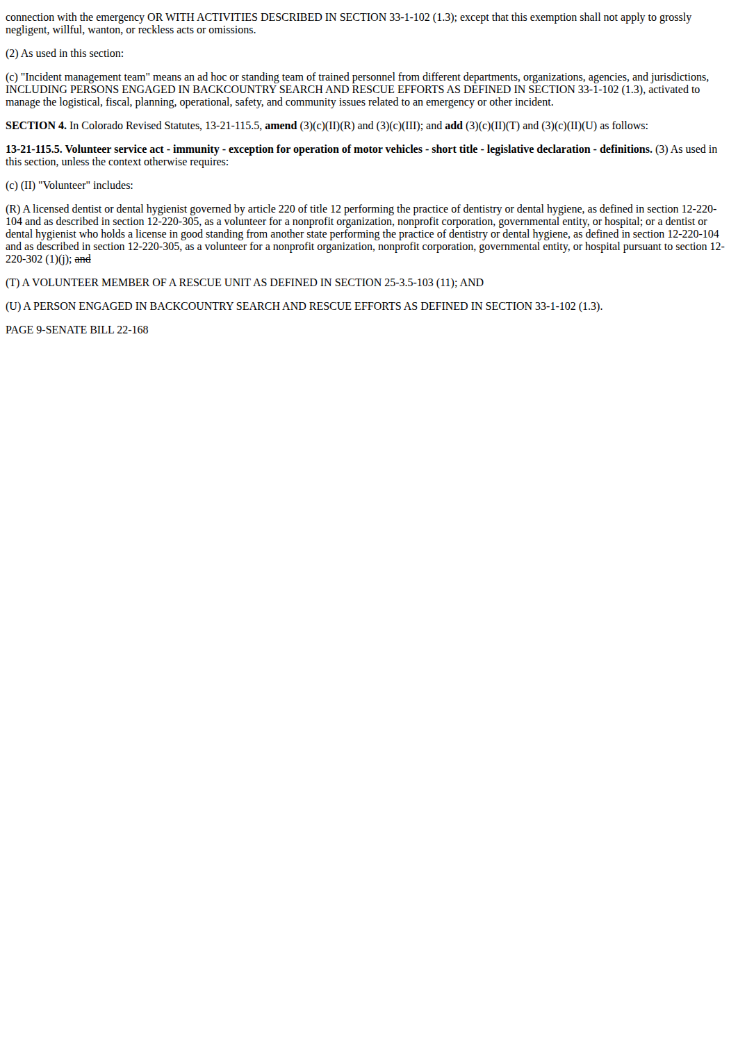connection with the emergency OR WITH ACTIVITIES DESCRIBED IN SECTION 33-1-102 (1.3); except that this exemption shall not apply to grossly negligent, willful, wanton, or reckless acts or omissions.
(2) As used in this section:
(c) "Incident management team" means an ad hoc or standing team of trained personnel from different departments, organizations, agencies, and jurisdictions, INCLUDING PERSONS ENGAGED IN BACKCOUNTRY SEARCH AND RESCUE EFFORTS AS DEFINED IN SECTION 33-1-102 (1.3), activated to manage the logistical, fiscal, planning, operational, safety, and community issues related to an emergency or other incident.
SECTION 4. In Colorado Revised Statutes, 13-21-115.5, amend (3)(c)(II)(R) and (3)(c)(III); and add (3)(c)(II)(T) and (3)(c)(II)(U) as follows:
13-21-115.5. Volunteer service act - immunity - exception for operation of motor vehicles - short title - legislative declaration - definitions. (3) As used in this section, unless the context otherwise requires:
(c) (II) "Volunteer" includes:
(R) A licensed dentist or dental hygienist governed by article 220 of title 12 performing the practice of dentistry or dental hygiene, as defined in section 12-220-104 and as described in section 12-220-305, as a volunteer for a nonprofit organization, nonprofit corporation, governmental entity, or hospital; or a dentist or dental hygienist who holds a license in good standing from another state performing the practice of dentistry or dental hygiene, as defined in section 12-220-104 and as described in section 12-220-305, as a volunteer for a nonprofit organization, nonprofit corporation, governmental entity, or hospital pursuant to section 12-220-302 (1)(j); and
(T) A VOLUNTEER MEMBER OF A RESCUE UNIT AS DEFINED IN SECTION 25-3.5-103 (11); AND
(U) A PERSON ENGAGED IN BACKCOUNTRY SEARCH AND RESCUE EFFORTS AS DEFINED IN SECTION 33-1-102 (1.3).
PAGE 9-SENATE BILL 22-168